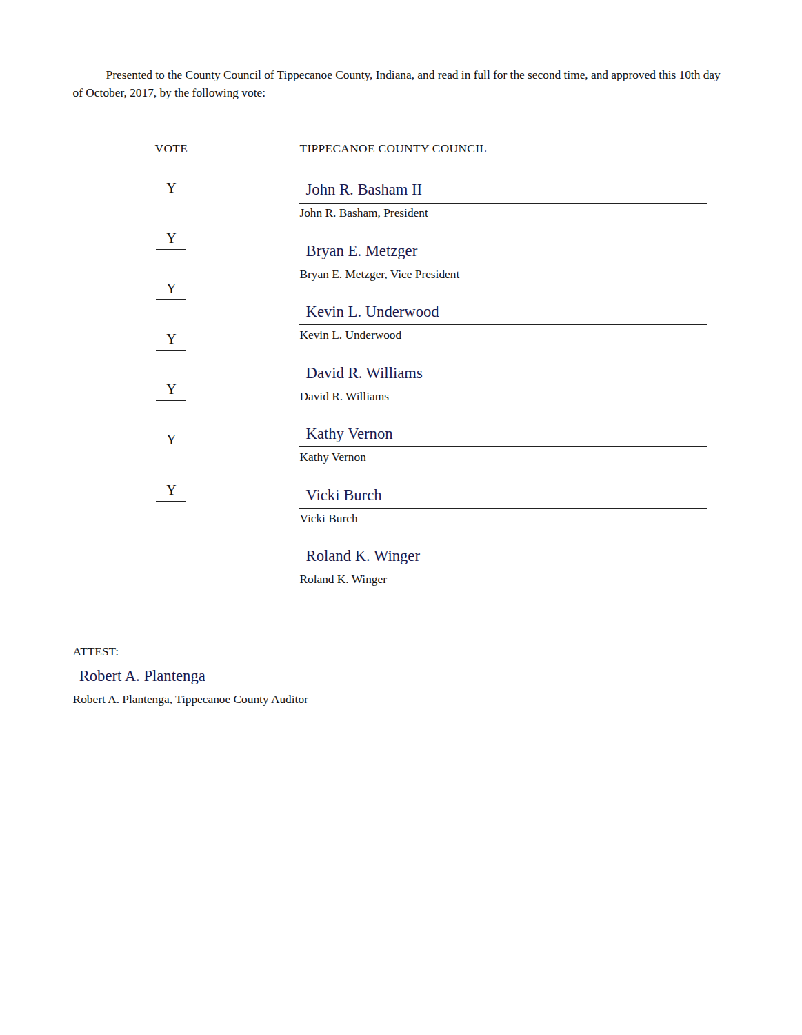Presented to the County Council of Tippecanoe County, Indiana, and read in full for the second time, and approved this 10th day of October, 2017, by the following vote:
VOTE
Y
Y
Y
Y
Y
Y
Y
TIPPECANOE COUNTY COUNCIL
John R. Basham II
John R. Basham, President
Bryan E. Metzger
Bryan E. Metzger, Vice President
Kevin L. Underwood
Kevin L. Underwood
David R. Williams
David R. Williams
Kathy Vernon
Kathy Vernon
Vicki Burch
Vicki Burch
Roland K. Winger
Roland K. Winger
ATTEST:
Robert A. Plantenga
Robert A. Plantenga, Tippecanoe County Auditor